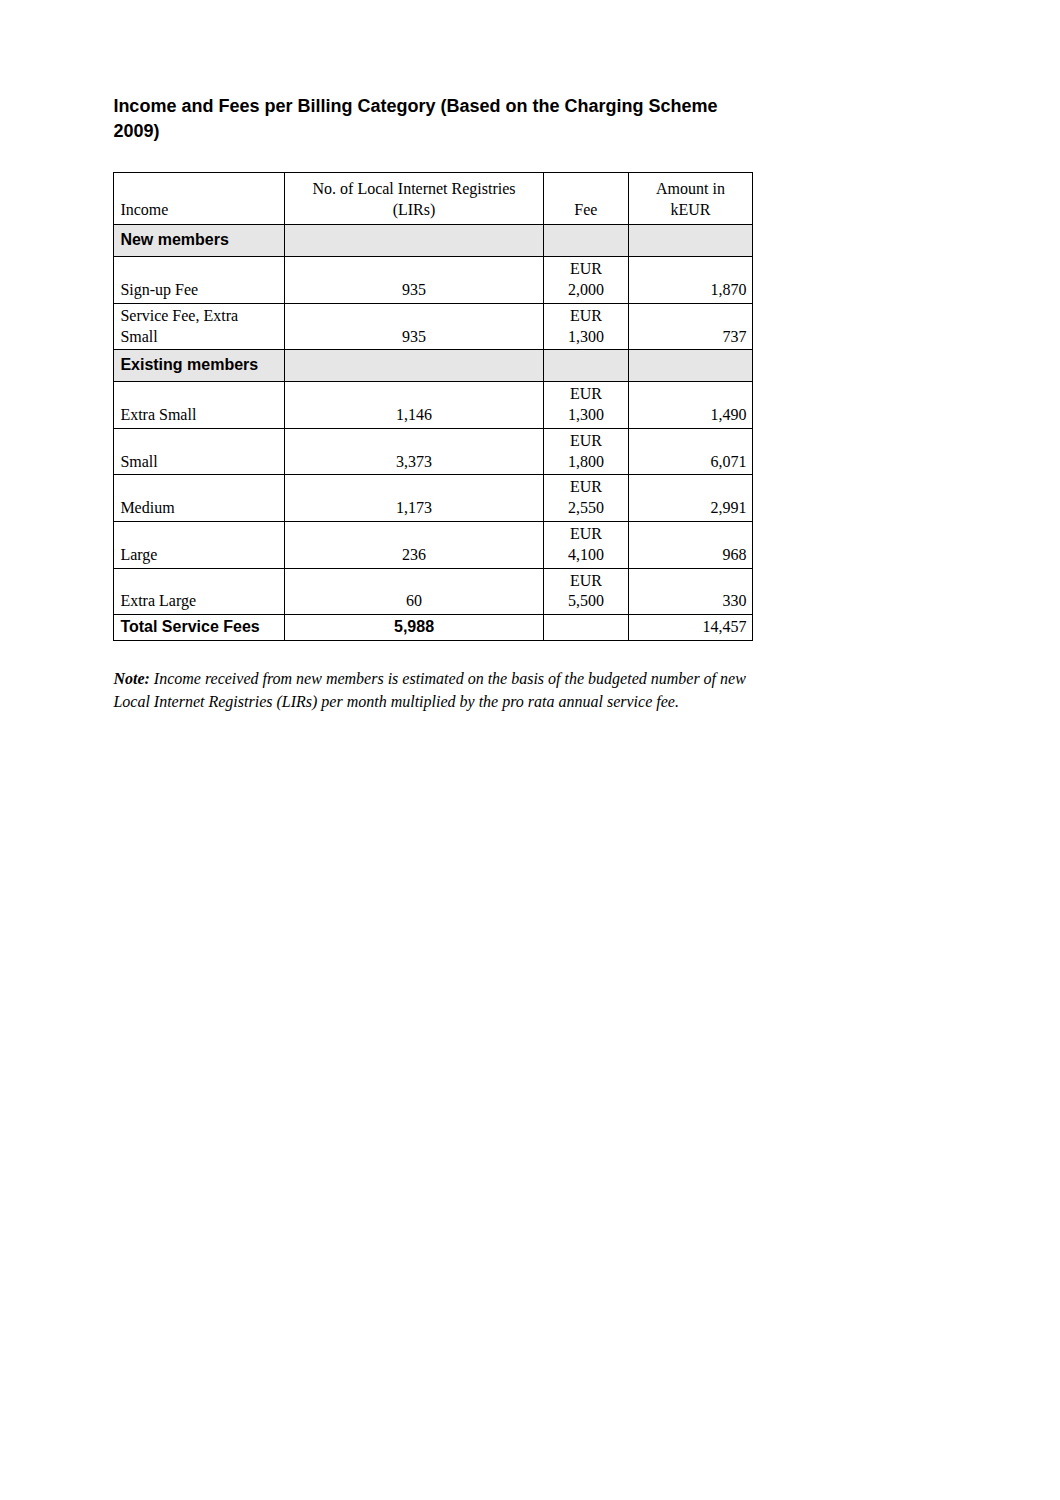Income and Fees per Billing Category (Based on the Charging Scheme 2009)
| Income | No. of Local Internet Registries (LIRs) | Fee | Amount in kEUR |
| --- | --- | --- | --- |
| New members | | | |
| Sign-up Fee | 935 | EUR 2,000 | 1,870 |
| Service Fee, Extra Small | 935 | EUR 1,300 | 737 |
| Existing members | | | |
| Extra Small | 1,146 | EUR 1,300 | 1,490 |
| Small | 3,373 | EUR 1,800 | 6,071 |
| Medium | 1,173 | EUR 2,550 | 2,991 |
| Large | 236 | EUR 4,100 | 968 |
| Extra Large | 60 | EUR 5,500 | 330 |
| Total Service Fees | 5,988 | | 14,457 |
Note: Income received from new members is estimated on the basis of the budgeted number of new Local Internet Registries (LIRs) per month multiplied by the pro rata annual service fee.